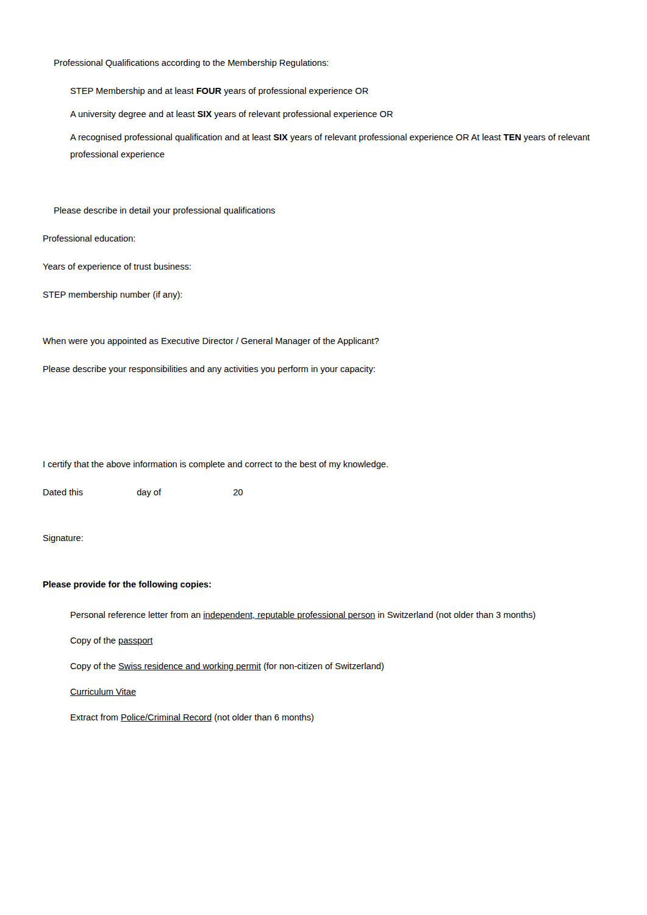Professional Qualifications according to the Membership Regulations:
STEP Membership and at least FOUR years of professional experience OR
A university degree and at least SIX years of relevant professional experience OR
A recognised professional qualification and at least SIX years of relevant professional experience OR At least TEN years of relevant professional experience
Please describe in detail your professional qualifications
Professional education:
Years of experience of trust business:
STEP membership number (if any):
When were you appointed as Executive Director / General Manager of the Applicant?
Please describe your responsibilities and any activities you perform in your capacity:
I certify that the above information is complete and correct to the best of my knowledge.
Dated this day of 20
Signature:
Please provide for the following copies:
Personal reference letter from an independent, reputable professional person in Switzerland (not older than 3 months)
Copy of the passport
Copy of the Swiss residence and working permit (for non-citizen of Switzerland)
Curriculum Vitae
Extract from Police/Criminal Record (not older than 6 months)